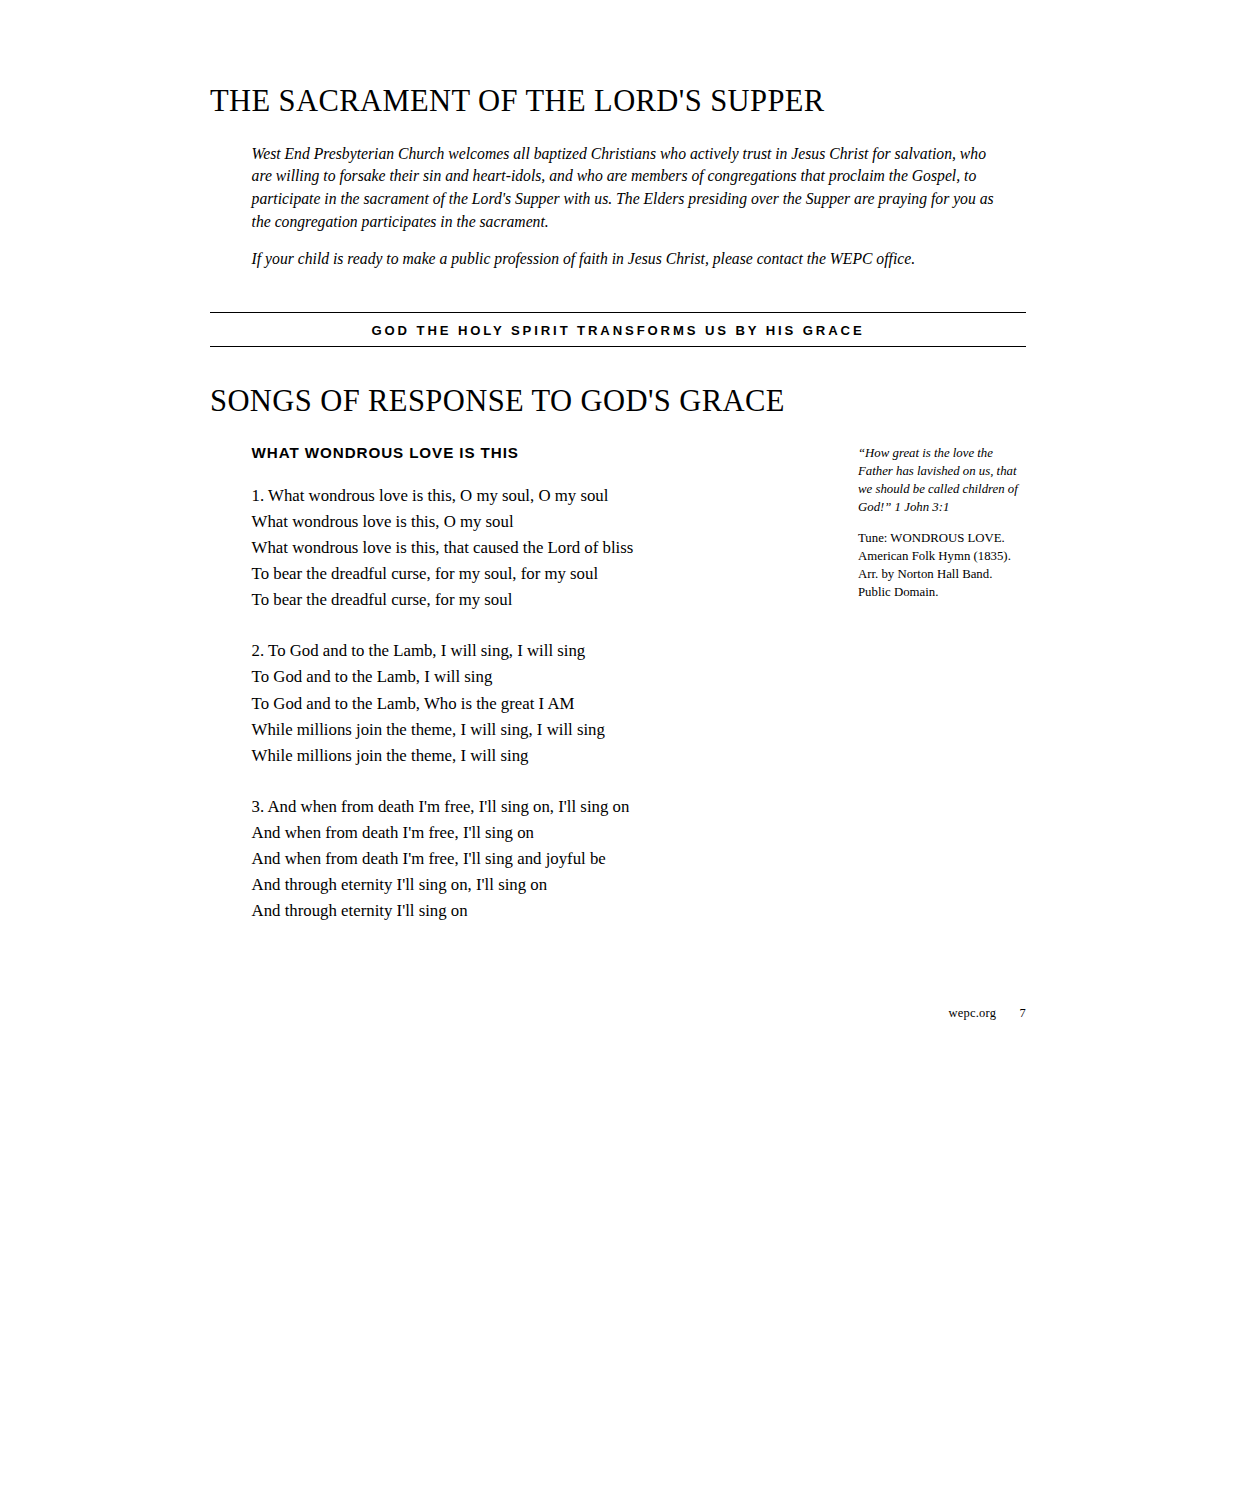The Sacrament of the Lord's Supper
West End Presbyterian Church welcomes all baptized Christians who actively trust in Jesus Christ for salvation, who are willing to forsake their sin and heart-idols, and who are members of congregations that proclaim the Gospel, to participate in the sacrament of the Lord's Supper with us. The Elders presiding over the Supper are praying for you as the congregation participates in the sacrament.
If your child is ready to make a public profession of faith in Jesus Christ, please contact the WEPC office.
God the Holy Spirit Transforms Us by His Grace
Songs of Response to God's Grace
What Wondrous Love Is This
1. What wondrous love is this, O my soul, O my soul
What wondrous love is this, O my soul
What wondrous love is this, that caused the Lord of bliss
To bear the dreadful curse, for my soul, for my soul
To bear the dreadful curse, for my soul
2. To God and to the Lamb, I will sing, I will sing
To God and to the Lamb, I will sing
To God and to the Lamb, Who is the great I AM
While millions join the theme, I will sing, I will sing
While millions join the theme, I will sing
3. And when from death I'm free, I'll sing on, I'll sing on
And when from death I'm free, I'll sing on
And when from death I'm free, I'll sing and joyful be
And through eternity I'll sing on, I'll sing on
And through eternity I'll sing on
“How great is the love the Father has lavished on us, that we should be called children of God!” 1 John 3:1
Tune: WONDROUS LOVE. American Folk Hymn (1835). Arr. by Norton Hall Band. Public Domain.
wepc.org 7